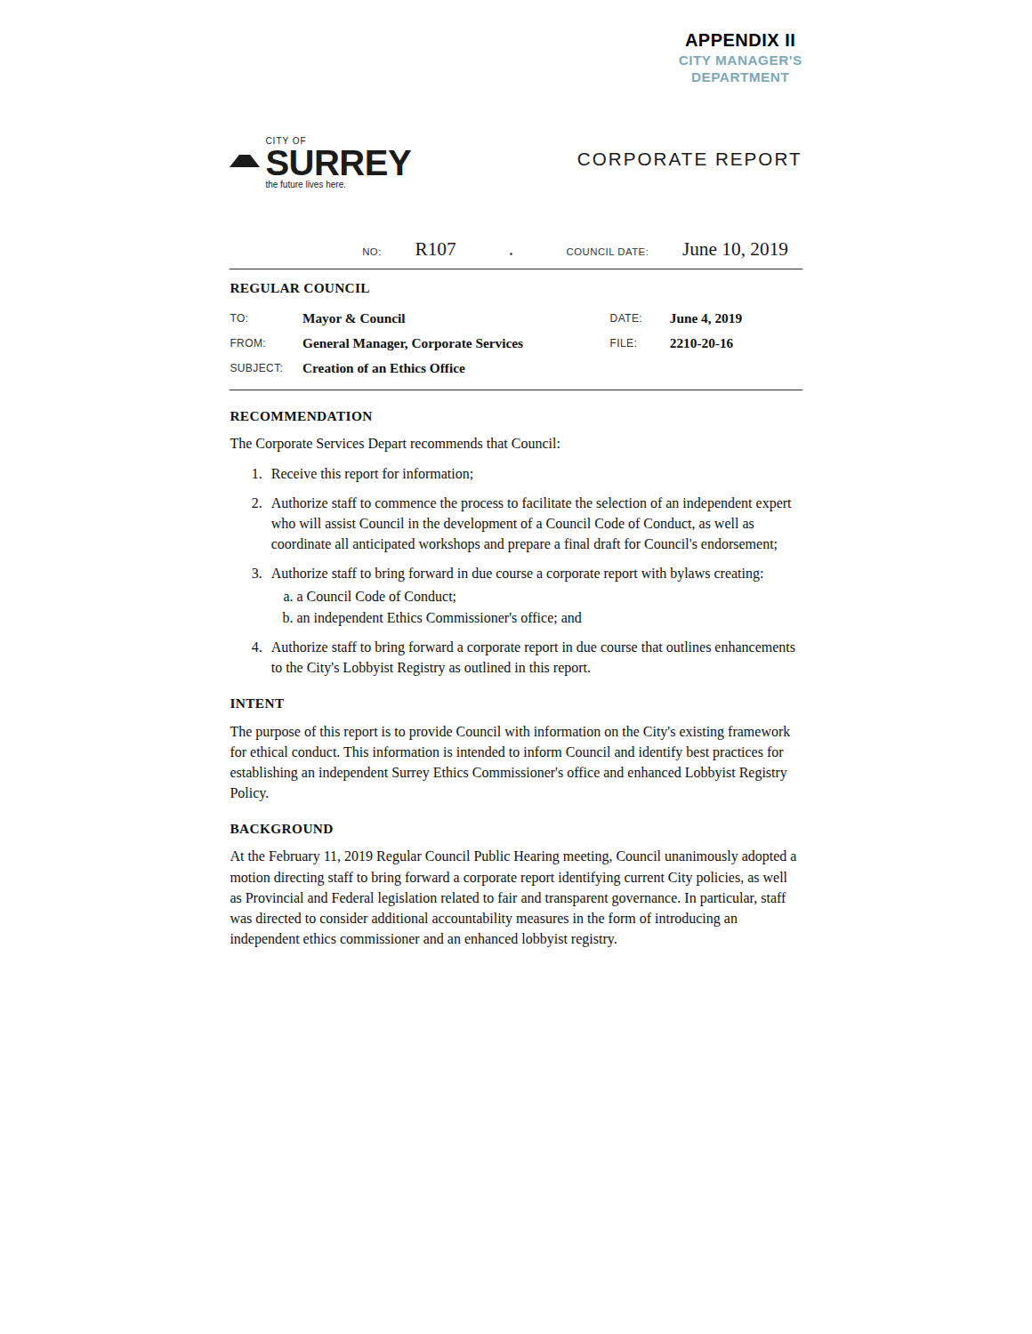APPENDIX II
CITY MANAGER'S
DEPARTMENT
CITY OF SURREY the future lives here.
CORPORATE REPORT
NO: R107 COUNCIL DATE: June 10, 2019
REGULAR COUNCIL
| TO: | Mayor & Council | DATE: | June 4, 2019 |
| FROM: | General Manager, Corporate Services | FILE: | 2210-20-16 |
| SUBJECT: | Creation of an Ethics Office |
RECOMMENDATION
The Corporate Services Depart recommends that Council:
Receive this report for information;
Authorize staff to commence the process to facilitate the selection of an independent expert who will assist Council in the development of a Council Code of Conduct, as well as coordinate all anticipated workshops and prepare a final draft for Council's endorsement;
Authorize staff to bring forward in due course a corporate report with bylaws creating:
a Council Code of Conduct;
an independent Ethics Commissioner's office; and
Authorize staff to bring forward a corporate report in due course that outlines enhancements to the City's Lobbyist Registry as outlined in this report.
INTENT
The purpose of this report is to provide Council with information on the City's existing framework for ethical conduct. This information is intended to inform Council and identify best practices for establishing an independent Surrey Ethics Commissioner's office and enhanced Lobbyist Registry Policy.
BACKGROUND
At the February 11, 2019 Regular Council Public Hearing meeting, Council unanimously adopted a motion directing staff to bring forward a corporate report identifying current City policies, as well as Provincial and Federal legislation related to fair and transparent governance. In particular, staff was directed to consider additional accountability measures in the form of introducing an independent ethics commissioner and an enhanced lobbyist registry.